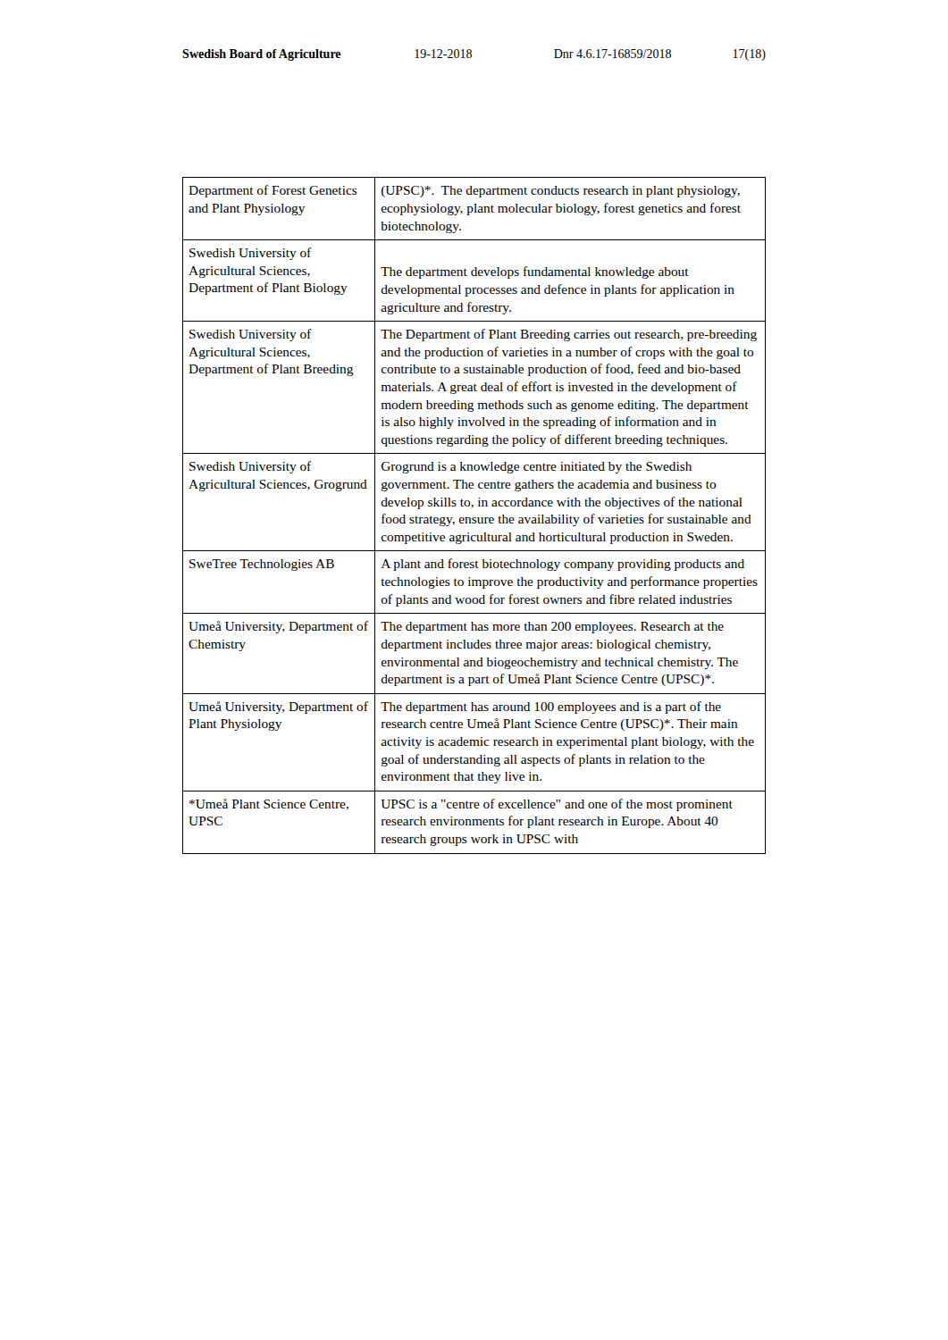Swedish Board of Agriculture 19-12-2018 Dnr 4.6.17-16859/2018 17(18)
| Department of Forest Genetics and Plant Physiology | (UPSC)*. The department conducts research in plant physiology, ecophysiology, plant molecular biology, forest genetics and forest biotechnology. |
| Swedish University of Agricultural Sciences, Department of Plant Biology | The department develops fundamental knowledge about developmental processes and defence in plants for application in agriculture and forestry. |
| Swedish University of Agricultural Sciences, Department of Plant Breeding | The Department of Plant Breeding carries out research, pre-breeding and the production of varieties in a number of crops with the goal to contribute to a sustainable production of food, feed and bio-based materials. A great deal of effort is invested in the development of modern breeding methods such as genome editing. The department is also highly involved in the spreading of information and in questions regarding the policy of different breeding techniques. |
| Swedish University of Agricultural Sciences, Grogrund | Grogrund is a knowledge centre initiated by the Swedish government. The centre gathers the academia and business to develop skills to, in accordance with the objectives of the national food strategy, ensure the availability of varieties for sustainable and competitive agricultural and horticultural production in Sweden. |
| SweTree Technologies AB | A plant and forest biotechnology company providing products and technologies to improve the productivity and performance properties of plants and wood for forest owners and fibre related industries |
| Umeå University, Department of Chemistry | The department has more than 200 employees. Research at the department includes three major areas: biological chemistry, environmental and biogeochemistry and technical chemistry. The department is a part of Umeå Plant Science Centre (UPSC)*. |
| Umeå University, Department of Plant Physiology | The department has around 100 employees and is a part of the research centre Umeå Plant Science Centre (UPSC)*. Their main activity is academic research in experimental plant biology, with the goal of understanding all aspects of plants in relation to the environment that they live in. |
| *Umeå Plant Science Centre, UPSC | UPSC is a "centre of excellence" and one of the most prominent research environments for plant research in Europe. About 40 research groups work in UPSC with |